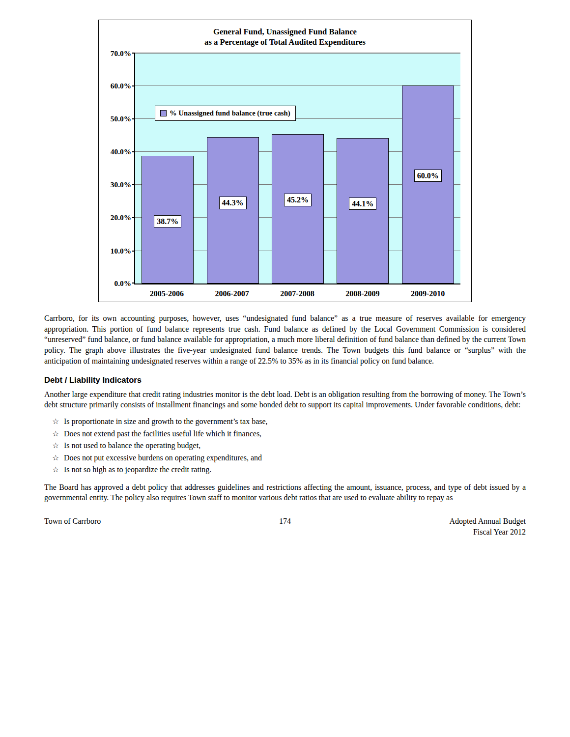General Fund, Unassigned Fund Balance
as a Percentage of Total Audited Expenditures
70.0%
60.0%
50.0%
40.0%
30.0%
20.0%
10.0%
0.0%
% Unassigned fund balance (true cash)
38.7%
44.3%
45.2%
44.1%
60.0%
2005-2006
2006-2007
2007-2008
2008-2009
2009-2010
Carrboro, for its own accounting purposes, however, uses “undesignated fund balance” as a true measure of reserves available for emergency appropriation. This portion of fund balance represents true cash. Fund balance as defined by the Local Government Commission is considered “unreserved” fund balance, or fund balance available for appropriation, a much more liberal definition of fund balance than defined by the current Town policy. The graph above illustrates the five-year undesignated fund balance trends. The Town budgets this fund balance or “surplus” with the anticipation of maintaining undesignated reserves within a range of 22.5% to 35% as in its financial policy on fund balance.
Debt / Liability Indicators
Another large expenditure that credit rating industries monitor is the debt load. Debt is an obligation resulting from the borrowing of money. The Town’s debt structure primarily consists of installment financings and some bonded debt to support its capital improvements. Under favorable conditions, debt:
Is proportionate in size and growth to the government’s tax base,
Does not extend past the facilities useful life which it finances,
Is not used to balance the operating budget,
Does not put excessive burdens on operating expenditures, and
Is not so high as to jeopardize the credit rating.
The Board has approved a debt policy that addresses guidelines and restrictions affecting the amount, issuance, process, and type of debt issued by a governmental entity. The policy also requires Town staff to monitor various debt ratios that are used to evaluate ability to repay as
Town of Carrboro
174
Adopted Annual Budget
Fiscal Year 2012